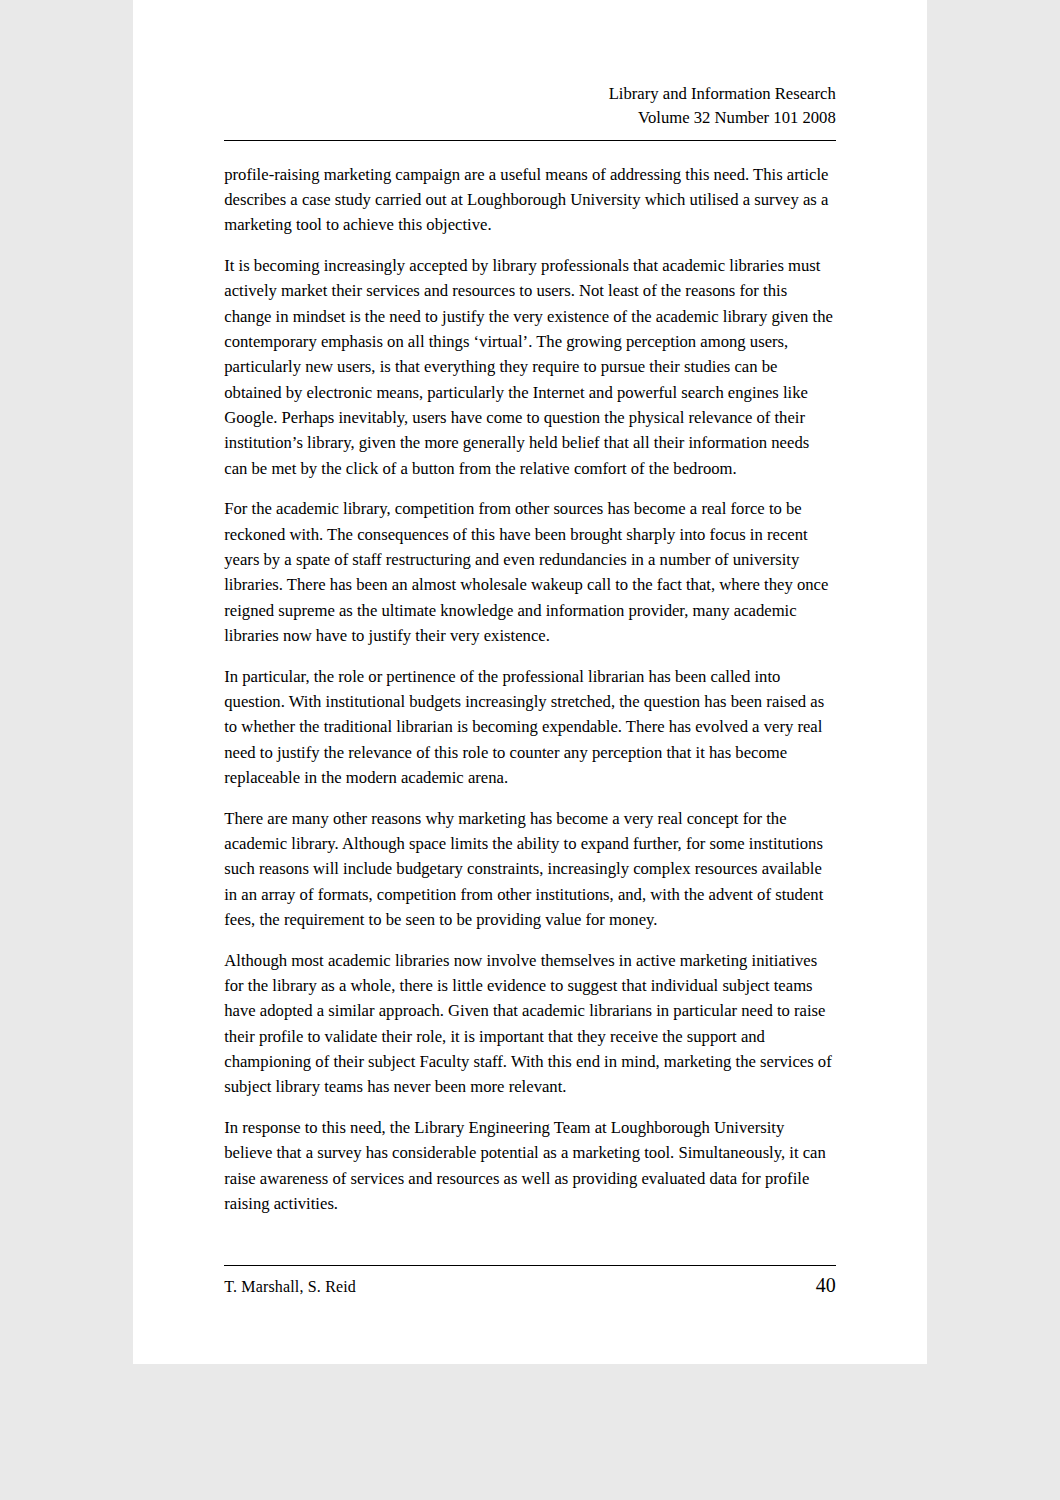Library and Information Research Volume 32 Number 101 2008
profile-raising marketing campaign are a useful means of addressing this need. This article describes a case study carried out at Loughborough University which utilised a survey as a marketing tool to achieve this objective.
It is becoming increasingly accepted by library professionals that academic libraries must actively market their services and resources to users. Not least of the reasons for this change in mindset is the need to justify the very existence of the academic library given the contemporary emphasis on all things ‘virtual’. The growing perception among users, particularly new users, is that everything they require to pursue their studies can be obtained by electronic means, particularly the Internet and powerful search engines like Google. Perhaps inevitably, users have come to question the physical relevance of their institution’s library, given the more generally held belief that all their information needs can be met by the click of a button from the relative comfort of the bedroom.
For the academic library, competition from other sources has become a real force to be reckoned with. The consequences of this have been brought sharply into focus in recent years by a spate of staff restructuring and even redundancies in a number of university libraries. There has been an almost wholesale wakeup call to the fact that, where they once reigned supreme as the ultimate knowledge and information provider, many academic libraries now have to justify their very existence.
In particular, the role or pertinence of the professional librarian has been called into question. With institutional budgets increasingly stretched, the question has been raised as to whether the traditional librarian is becoming expendable. There has evolved a very real need to justify the relevance of this role to counter any perception that it has become replaceable in the modern academic arena.
There are many other reasons why marketing has become a very real concept for the academic library. Although space limits the ability to expand further, for some institutions such reasons will include budgetary constraints, increasingly complex resources available in an array of formats, competition from other institutions, and, with the advent of student fees, the requirement to be seen to be providing value for money.
Although most academic libraries now involve themselves in active marketing initiatives for the library as a whole, there is little evidence to suggest that individual subject teams have adopted a similar approach. Given that academic librarians in particular need to raise their profile to validate their role, it is important that they receive the support and championing of their subject Faculty staff. With this end in mind, marketing the services of subject library teams has never been more relevant.
In response to this need, the Library Engineering Team at Loughborough University believe that a survey has considerable potential as a marketing tool. Simultaneously, it can raise awareness of services and resources as well as providing evaluated data for profile raising activities.
T. Marshall, S. Reid 40